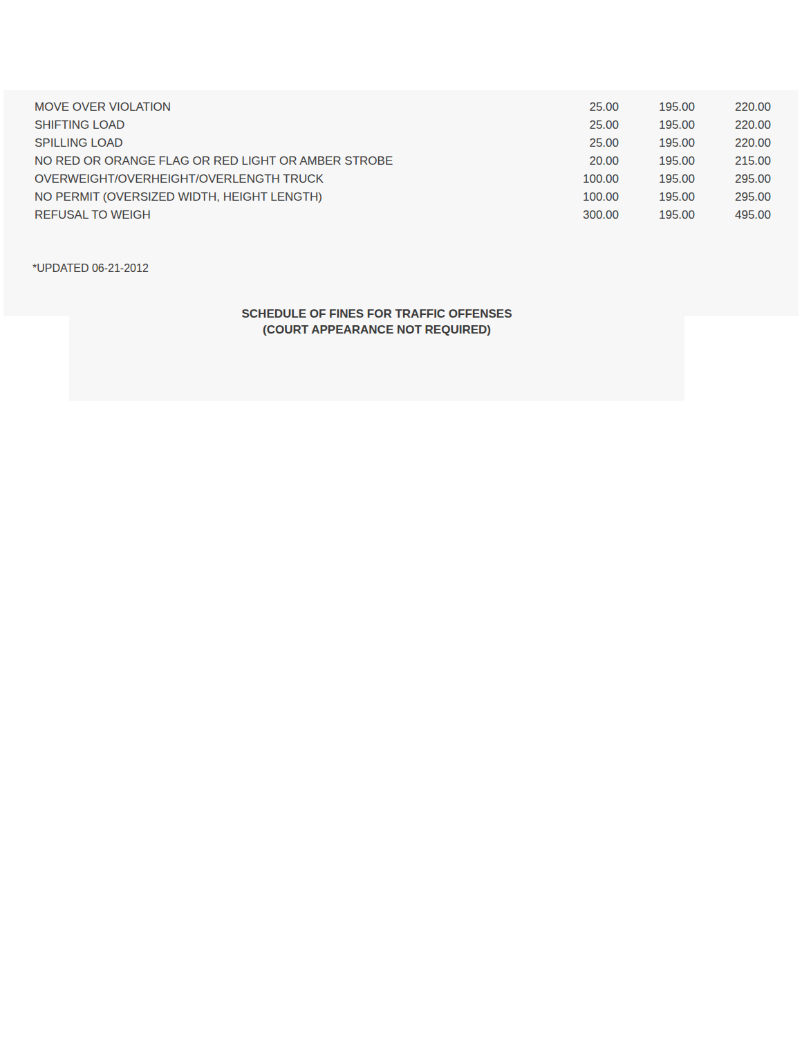| MOVE OVER VIOLATION | 25.00 | 195.00 | 220.00 |
| SHIFTING LOAD | 25.00 | 195.00 | 220.00 |
| SPILLING LOAD | 25.00 | 195.00 | 220.00 |
| NO RED OR ORANGE FLAG OR RED LIGHT OR AMBER STROBE | 20.00 | 195.00 | 215.00 |
| OVERWEIGHT/OVERHEIGHT/OVERLENGTH TRUCK | 100.00 | 195.00 | 295.00 |
| NO PERMIT (OVERSIZED WIDTH, HEIGHT LENGTH) | 100.00 | 195.00 | 295.00 |
| REFUSAL TO WEIGH | 300.00 | 195.00 | 495.00 |
*UPDATED 06-21-2012
SCHEDULE OF FINES FOR TRAFFIC OFFENSES
(COURT APPEARANCE NOT REQUIRED)